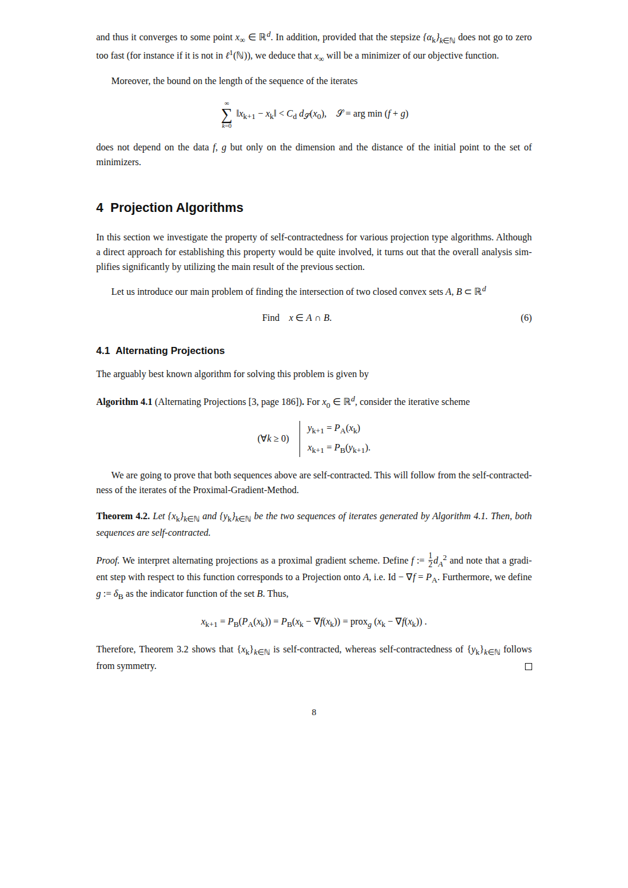and thus it converges to some point x∞ ∈ ℝd. In addition, provided that the stepsize {αk}k∈ℕ does not go to zero too fast (for instance if it is not in ℓ1(ℕ)), we deduce that x∞ will be a minimizer of our objective function.
Moreover, the bound on the length of the sequence of the iterates
∞∑k=0 ‖xk+1 − xk‖ < Cd d𝒮(x0), 𝒮 = arg min (f + g)
does not depend on the data f, g but only on the dimension and the distance of the initial point to the set of minimizers.
4 Projection Algorithms
In this section we investigate the property of self-contractedness for various projection type algorithms. Although a direct approach for establishing this property would be quite involved, it turns out that the overall analysis simplifies significantly by utilizing the main result of the previous section.
Let us introduce our main problem of finding the intersection of two closed convex sets A, B ⊂ ℝd
Find x ∈ A ∩ B. (6)
4.1 Alternating Projections
The arguably best known algorithm for solving this problem is given by
Algorithm 4.1 (Alternating Projections [3, page 186]). For x0 ∈ ℝd, consider the iterative scheme
(∀k ≥ 0) yk+1 = PA(xk) xk+1 = PB(yk+1).
We are going to prove that both sequences above are self-contracted. This will follow from the self-contractedness of the iterates of the Proximal-Gradient-Method.
Theorem 4.2. Let {xk}k∈ℕ and {yk}k∈ℕ be the two sequences of iterates generated by Algorithm 4.1. Then, both sequences are self-contracted.
Proof. We interpret alternating projections as a proximal gradient scheme. Define f := 12 dA2 and note that a gradient step with respect to this function corresponds to a Projection onto A, i.e. Id − ∇f = PA. Furthermore, we define g := δB as the indicator function of the set B. Thus,
xk+1 = PB(PA(xk)) = PB(xk − ∇f(xk)) = proxg (xk − ∇f(xk)) .
Therefore, Theorem 3.2 shows that {xk}k∈ℕ is self-contracted, whereas self-contractedness of {yk}k∈ℕ follows from symmetry.
8